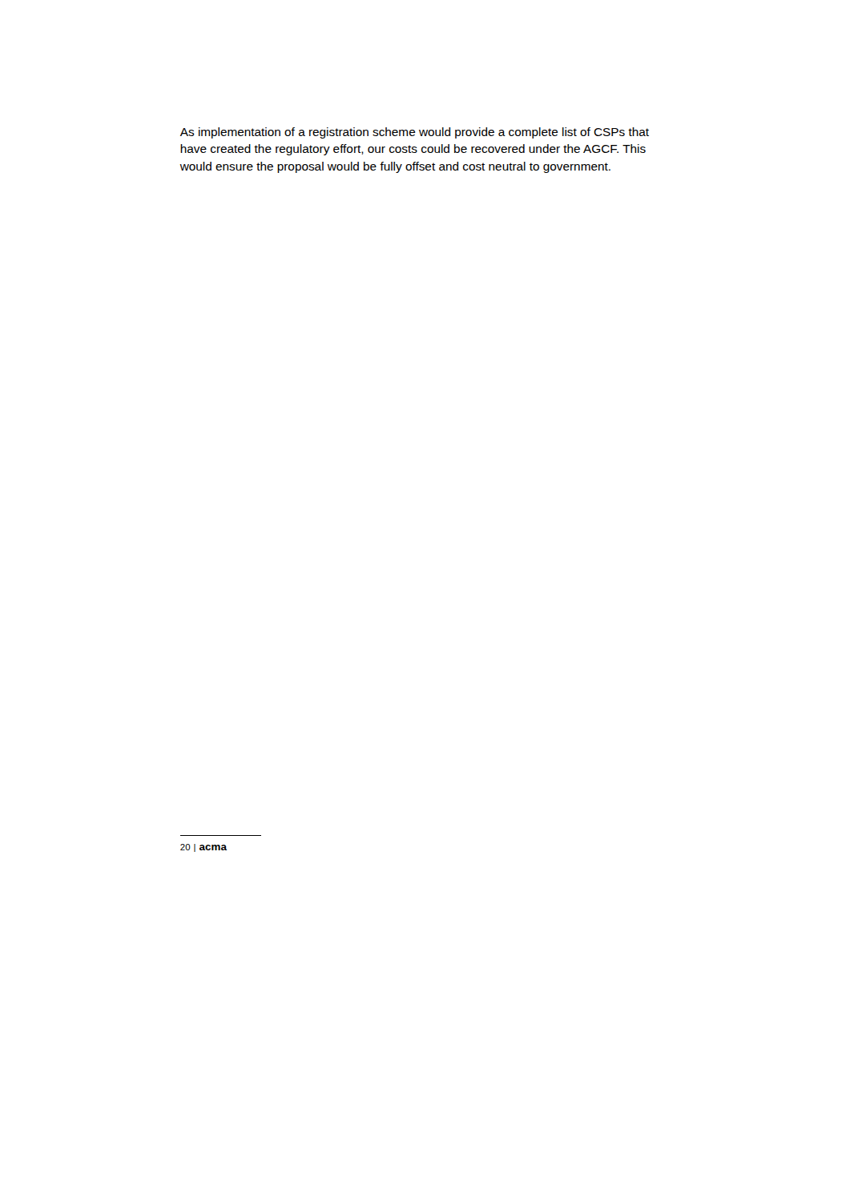As implementation of a registration scheme would provide a complete list of CSPs that have created the regulatory effort, our costs could be recovered under the AGCF. This would ensure the proposal would be fully offset and cost neutral to government.
20|acma